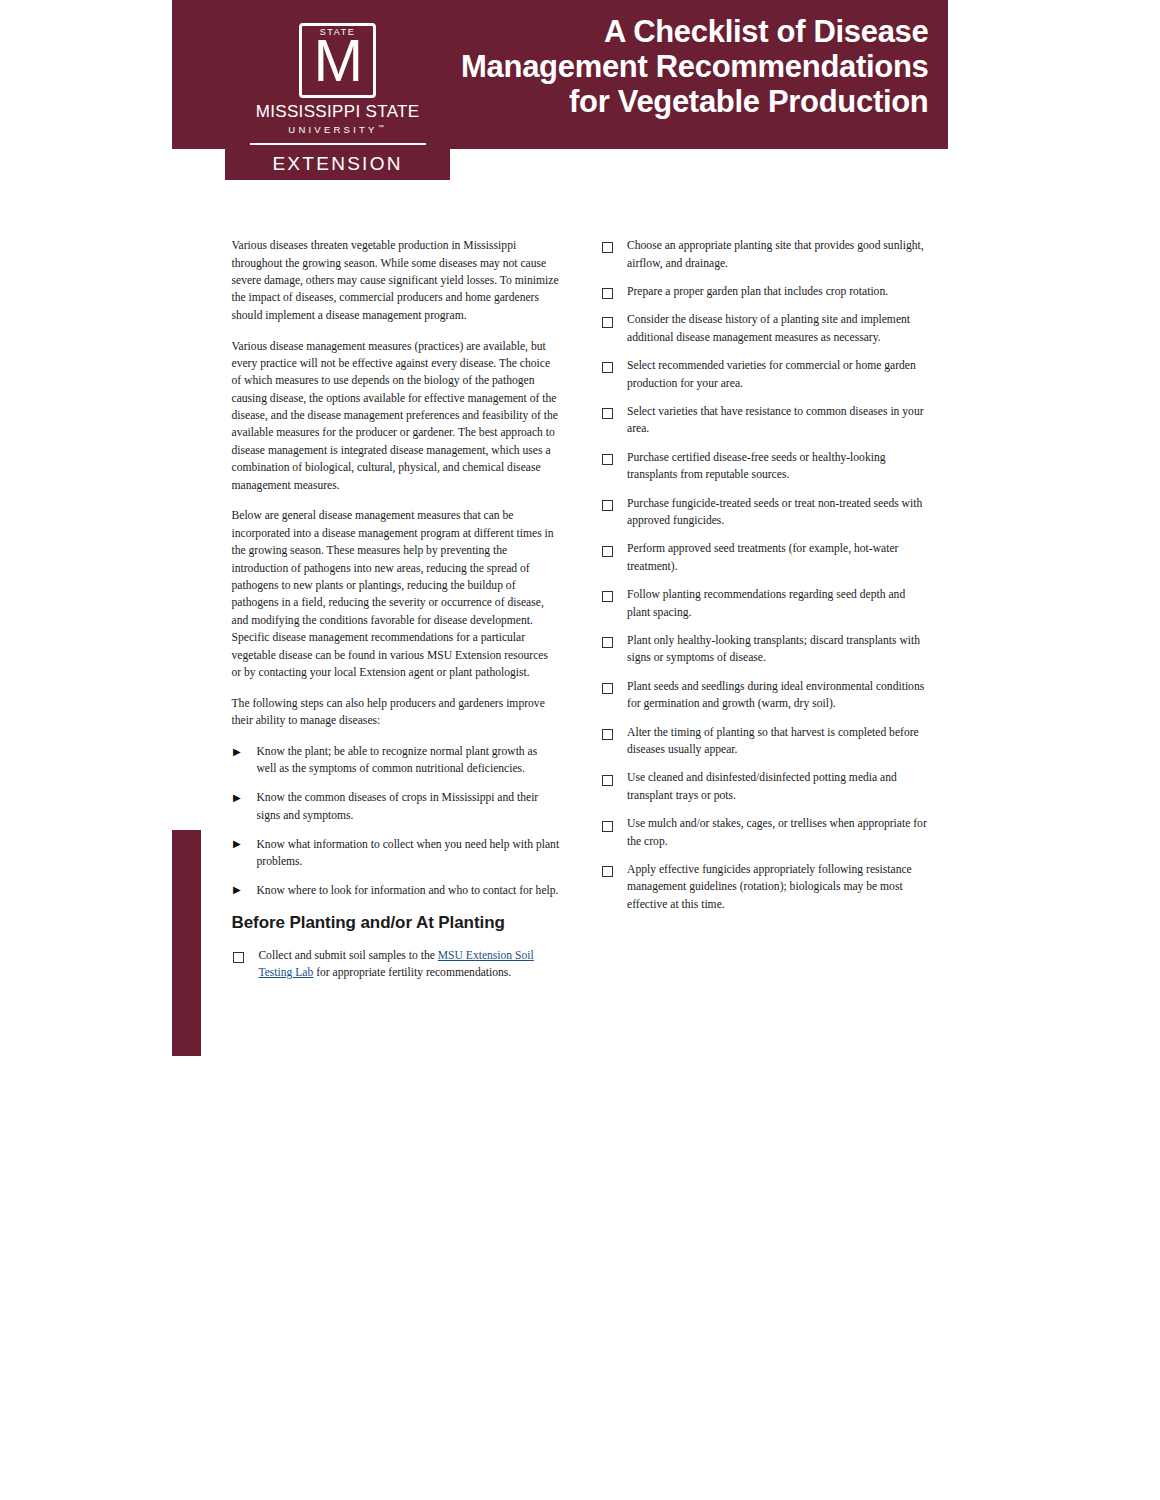STATEM
MISSISSIPPI STATE
UNIVERSITY™
EXTENSION
A Checklist of Disease
Management Recommendations
for Vegetable Production
Various diseases threaten vegetable production in Mississippi throughout the growing season. While some diseases may not cause severe damage, others may cause significant yield losses. To minimize the impact of diseases, commercial producers and home gardeners should implement a disease management program.
Various disease management measures (practices) are available, but every practice will not be effective against every disease. The choice of which measures to use depends on the biology of the pathogen causing disease, the options available for effective management of the disease, and the disease management preferences and feasibility of the available measures for the producer or gardener. The best approach to disease management is integrated disease management, which uses a combination of biological, cultural, physical, and chemical disease management measures.
Below are general disease management measures that can be incorporated into a disease management program at different times in the growing season. These measures help by preventing the introduction of pathogens into new areas, reducing the spread of pathogens to new plants or plantings, reducing the buildup of pathogens in a field, reducing the severity or occurrence of disease, and modifying the conditions favorable for disease development. Specific disease management recommendations for a particular vegetable disease can be found in various MSU Extension resources or by contacting your local Extension agent or plant pathologist.
The following steps can also help producers and gardeners improve their ability to manage diseases:
Know the plant; be able to recognize normal plant growth as well as the symptoms of common nutritional deficiencies.
Know the common diseases of crops in Mississippi and their signs and symptoms.
Know what information to collect when you need help with plant problems.
Know where to look for information and who to contact for help.
Before Planting and/or At Planting
Collect and submit soil samples to the MSU Extension Soil Testing Lab for appropriate fertility recommendations.
Choose an appropriate planting site that provides good sunlight, airflow, and drainage.
Prepare a proper garden plan that includes crop rotation.
Consider the disease history of a planting site and implement additional disease management measures as necessary.
Select recommended varieties for commercial or home garden production for your area.
Select varieties that have resistance to common diseases in your area.
Purchase certified disease-free seeds or healthy-looking transplants from reputable sources.
Purchase fungicide-treated seeds or treat non-treated seeds with approved fungicides.
Perform approved seed treatments (for example, hot-water treatment).
Follow planting recommendations regarding seed depth and plant spacing.
Plant only healthy-looking transplants; discard transplants with signs or symptoms of disease.
Plant seeds and seedlings during ideal environmental conditions for germination and growth (warm, dry soil).
Alter the timing of planting so that harvest is completed before diseases usually appear.
Use cleaned and disinfested/disinfected potting media and transplant trays or pots.
Use mulch and/or stakes, cages, or trellises when appropriate for the crop.
Apply effective fungicides appropriately following resistance management guidelines (rotation); biologicals may be most effective at this time.